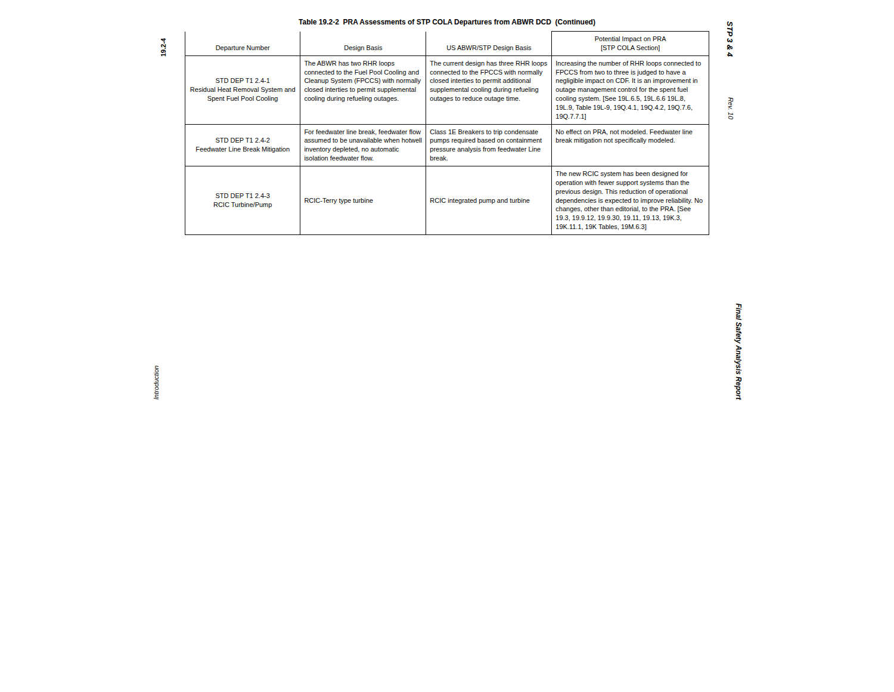19.2-4
Introduction
STP 3 & 4
Rev. 10
Final Safety Analysis Report
Table 19.2-2 PRA Assessments of STP COLA Departures from ABWR DCD (Continued)
| Departure Number | Design Basis | US ABWR/STP Design Basis | Potential Impact on PRA [STP COLA Section] |
| --- | --- | --- | --- |
| STD DEP T1 2.4-1 Residual Heat Removal System and Spent Fuel Pool Cooling | The ABWR has two RHR loops connected to the Fuel Pool Cooling and Cleanup System (FPCCS) with normally closed interties to permit supplemental cooling during refueling outages. | The current design has three RHR loops connected to the FPCCS with normally closed interties to permit additional supplemental cooling during refueling outages to reduce outage time. | Increasing the number of RHR loops connected to FPCCS from two to three is judged to have a negligible impact on CDF. It is an improvement in outage management control for the spent fuel cooling system. [See 19L.6.5, 19L.6.6 19L.8, 19L.9, Table 19L-9, 19Q.4.1, 19Q.4.2, 19Q.7.6, 19Q.7.7.1] |
| STD DEP T1 2.4-2 Feedwater Line Break Mitigation | For feedwater line break, feedwater flow assumed to be unavailable when hotwell inventory depleted, no automatic isolation feedwater flow. | Class 1E Breakers to trip condensate pumps required based on containment pressure analysis from feedwater Line break. | No effect on PRA, not modeled. Feedwater line break mitigation not specifically modeled. |
| STD DEP T1 2.4-3 RCIC Turbine/Pump | RCIC-Terry type turbine | RCIC integrated pump and turbine | The new RCIC system has been designed for operation with fewer support systems than the previous design. This reduction of operational dependencies is expected to improve reliability. No changes, other than editorial, to the PRA. [See 19.3, 19.9.12, 19.9.30, 19.11, 19.13, 19K.3, 19K.11.1, 19K Tables, 19M.6.3] |